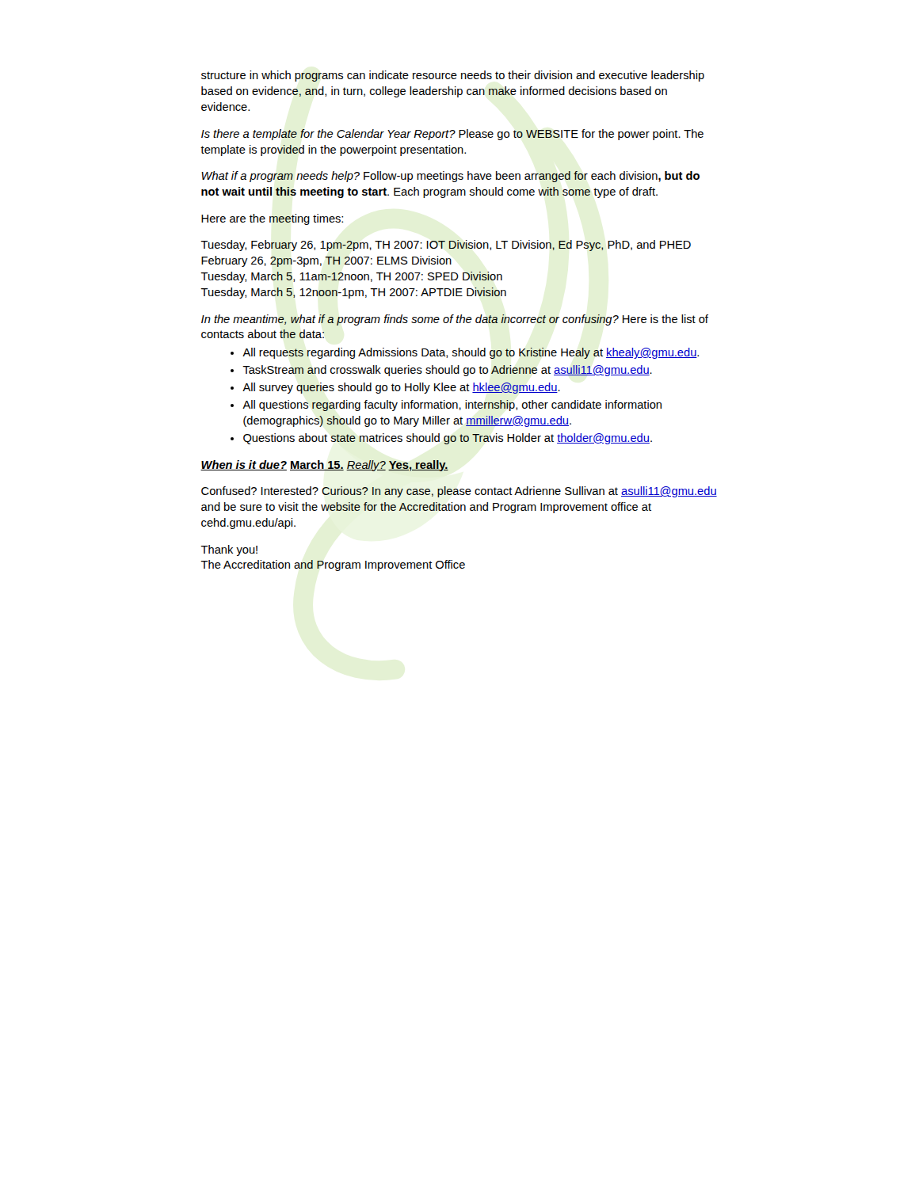structure in which programs can indicate resource needs to their division and executive leadership based on evidence, and, in turn, college leadership can make informed decisions based on evidence.
Is there a template for the Calendar Year Report? Please go to WEBSITE for the power point. The template is provided in the powerpoint presentation.
What if a program needs help? Follow-up meetings have been arranged for each division, but do not wait until this meeting to start. Each program should come with some type of draft.
Here are the meeting times:
Tuesday, February 26, 1pm-2pm, TH 2007: IOT Division, LT Division, Ed Psyc, PhD, and PHED
February 26, 2pm-3pm, TH 2007: ELMS Division
Tuesday, March 5, 11am-12noon, TH 2007: SPED Division
Tuesday, March 5, 12noon-1pm, TH 2007: APTDIE Division
In the meantime, what if a program finds some of the data incorrect or confusing? Here is the list of contacts about the data:
All requests regarding Admissions Data, should go to Kristine Healy at khealy@gmu.edu.
TaskStream and crosswalk queries should go to Adrienne at asulli11@gmu.edu.
All survey queries should go to Holly Klee at hklee@gmu.edu.
All questions regarding faculty information, internship, other candidate information (demographics) should go to Mary Miller at mmillerw@gmu.edu.
Questions about state matrices should go to Travis Holder at tholder@gmu.edu.
When is it due? March 15. Really? Yes, really.
Confused? Interested? Curious? In any case, please contact Adrienne Sullivan at asulli11@gmu.edu and be sure to visit the website for the Accreditation and Program Improvement office at cehd.gmu.edu/api.
Thank you!
The Accreditation and Program Improvement Office